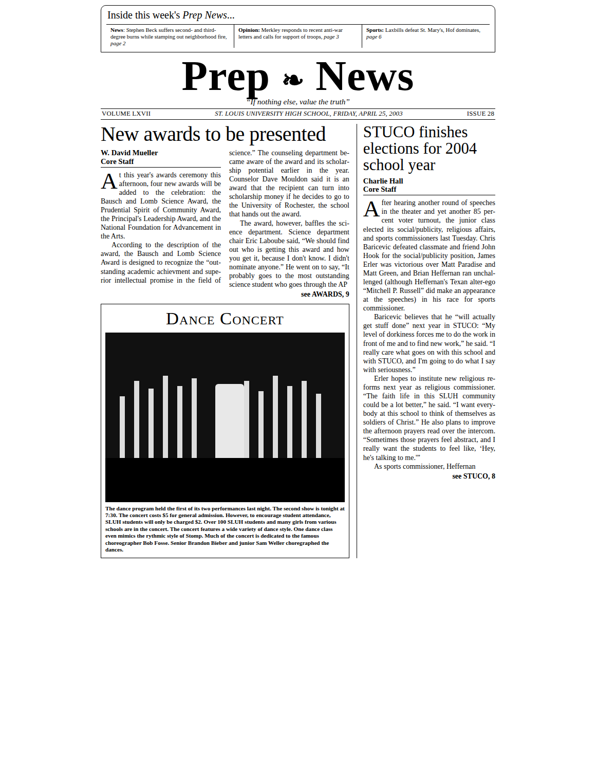Inside this week's Prep News...
News: Stephen Beck suffers second- and third-degree burns while stamping out neighborhood fire, page 2
Opinion: Merkley responds to recent anti-war letters and calls for support of troops, page 3
Sports: Laxbills defeat St. Mary's, Hof dominates, page 6
Prep ❧ News
“If nothing else, value the truth”
VOLUME LXVII ST. LOUIS UNIVERSITY HIGH SCHOOL, FRIDAY, APRIL 25, 2003 ISSUE 28
New awards to be presented
W. David Mueller
Core Staff
At this year's awards ceremony this afternoon, four new awards will be added to the celebration: the Bausch and Lomb Science Award, the Prudential Spirit of Community Award, the Principal's Leadership Award, and the National Foundation for Advancement in the Arts.
According to the description of the award, the Bausch and Lomb Science Award is designed to recognize the “outstanding academic achievment and superior intellectual promise in the field of science.” The counseling department became aware of the award and its scholarship potential earlier in the year. Counselor Dave Mouldon said it is an award that the recipient can turn into scholarship money if he decides to go to the University of Rochester, the school that hands out the award.
The award, however, baffles the science department. Science department chair Eric Laboube said, “We should find out who is getting this award and how you get it, because I don't know. I didn't nominate anyone.” He went on to say, “It probably goes to the most outstanding science student who goes through the AP
see AWARDS, 9
Dance Concert
The dance program held the first of its two performances last night. The second show is tonight at 7:30. The concert costs $5 for general admission. However, to encourage student attendance, SLUH students will only be charged $2. Over 100 SLUH students and many girls from various schools are in the concert. The concert features a wide variety of dance style. One dance class even mimics the rythmic style of Stomp. Much of the concert is dedicated to the famous choreographer Bob Fosse. Senior Brandon Bieber and junior Sam Weller choregraphed the dances.
STUCO finishes elections for 2004 school year
Charlie Hall
Core Staff
After hearing another round of speeches in the theater and yet another 85 percent voter turnout, the junior class elected its social/publicity, religious affairs, and sports commissioners last Tuesday. Chris Baricevic defeated classmate and friend John Hook for the social/publicity position, James Erler was victorious over Matt Paradise and Matt Green, and Brian Heffernan ran unchallenged (although Heffernan's Texan alter-ego “Mitchell P. Russell” did make an appearance at the speeches) in his race for sports commissioner.
Baricevic believes that he “will actually get stuff done” next year in STUCO: “My level of dorkiness forces me to do the work in front of me and to find new work,” he said. “I really care what goes on with this school and with STUCO, and I'm going to do what I say with seriousness.”
Erler hopes to institute new religious reforms next year as religious commissioner. “The faith life in this SLUH community could be a lot better,” he said. “I want everybody at this school to think of themselves as soldiers of Christ.” He also plans to improve the afternoon prayers read over the intercom. “Sometimes those prayers feel abstract, and I really want the students to feel like, ‘Hey, he's talking to me.'”
As sports commissioner, Heffernan
see STUCO, 8